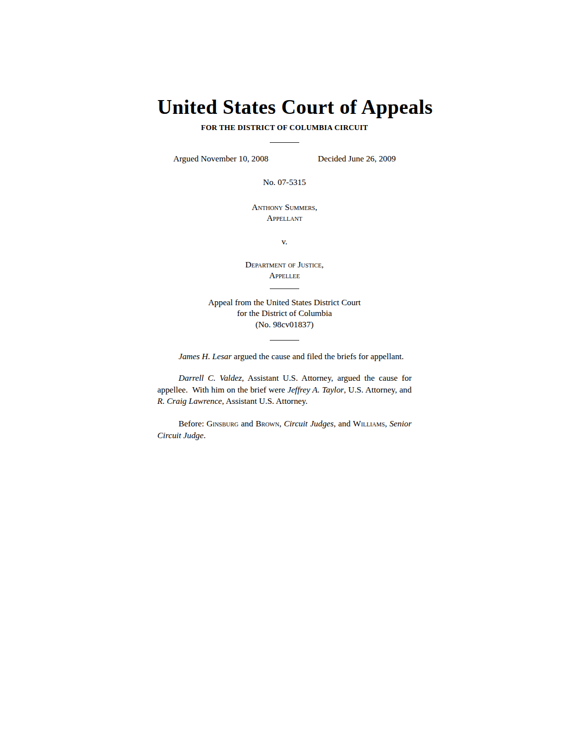United States Court of Appeals
FOR THE DISTRICT OF COLUMBIA CIRCUIT
Argued November 10, 2008 Decided June 26, 2009
No. 07-5315
Anthony Summers,
Appellant
v.
Department of Justice,
Appellee
Appeal from the United States District Court
for the District of Columbia
(No. 98cv01837)
James H. Lesar argued the cause and filed the briefs for appellant.
Darrell C. Valdez, Assistant U.S. Attorney, argued the cause for appellee. With him on the brief were Jeffrey A. Taylor, U.S. Attorney, and R. Craig Lawrence, Assistant U.S. Attorney.
Before: Ginsburg and Brown, Circuit Judges, and Williams, Senior Circuit Judge.